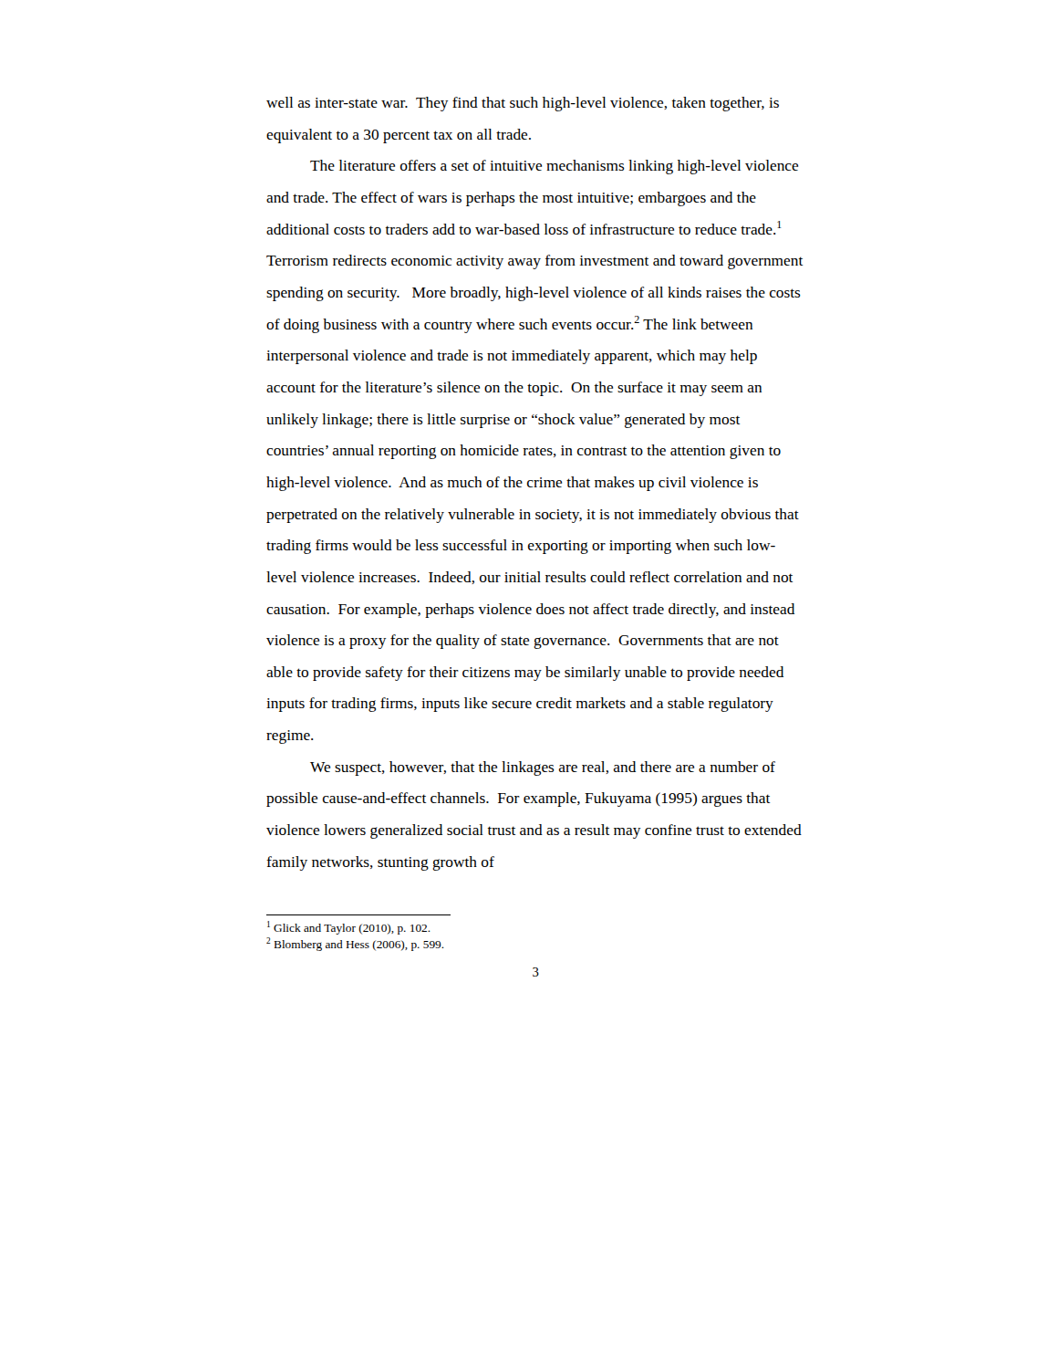well as inter-state war. They find that such high-level violence, taken together, is equivalent to a 30 percent tax on all trade.
The literature offers a set of intuitive mechanisms linking high-level violence and trade. The effect of wars is perhaps the most intuitive; embargoes and the additional costs to traders add to war-based loss of infrastructure to reduce trade.1 Terrorism redirects economic activity away from investment and toward government spending on security. More broadly, high-level violence of all kinds raises the costs of doing business with a country where such events occur.2 The link between interpersonal violence and trade is not immediately apparent, which may help account for the literature’s silence on the topic. On the surface it may seem an unlikely linkage; there is little surprise or “shock value” generated by most countries’ annual reporting on homicide rates, in contrast to the attention given to high-level violence. And as much of the crime that makes up civil violence is perpetrated on the relatively vulnerable in society, it is not immediately obvious that trading firms would be less successful in exporting or importing when such low-level violence increases. Indeed, our initial results could reflect correlation and not causation. For example, perhaps violence does not affect trade directly, and instead violence is a proxy for the quality of state governance. Governments that are not able to provide safety for their citizens may be similarly unable to provide needed inputs for trading firms, inputs like secure credit markets and a stable regulatory regime.
We suspect, however, that the linkages are real, and there are a number of possible cause-and-effect channels. For example, Fukuyama (1995) argues that violence lowers generalized social trust and as a result may confine trust to extended family networks, stunting growth of
1 Glick and Taylor (2010), p. 102.
2 Blomberg and Hess (2006), p. 599.
3